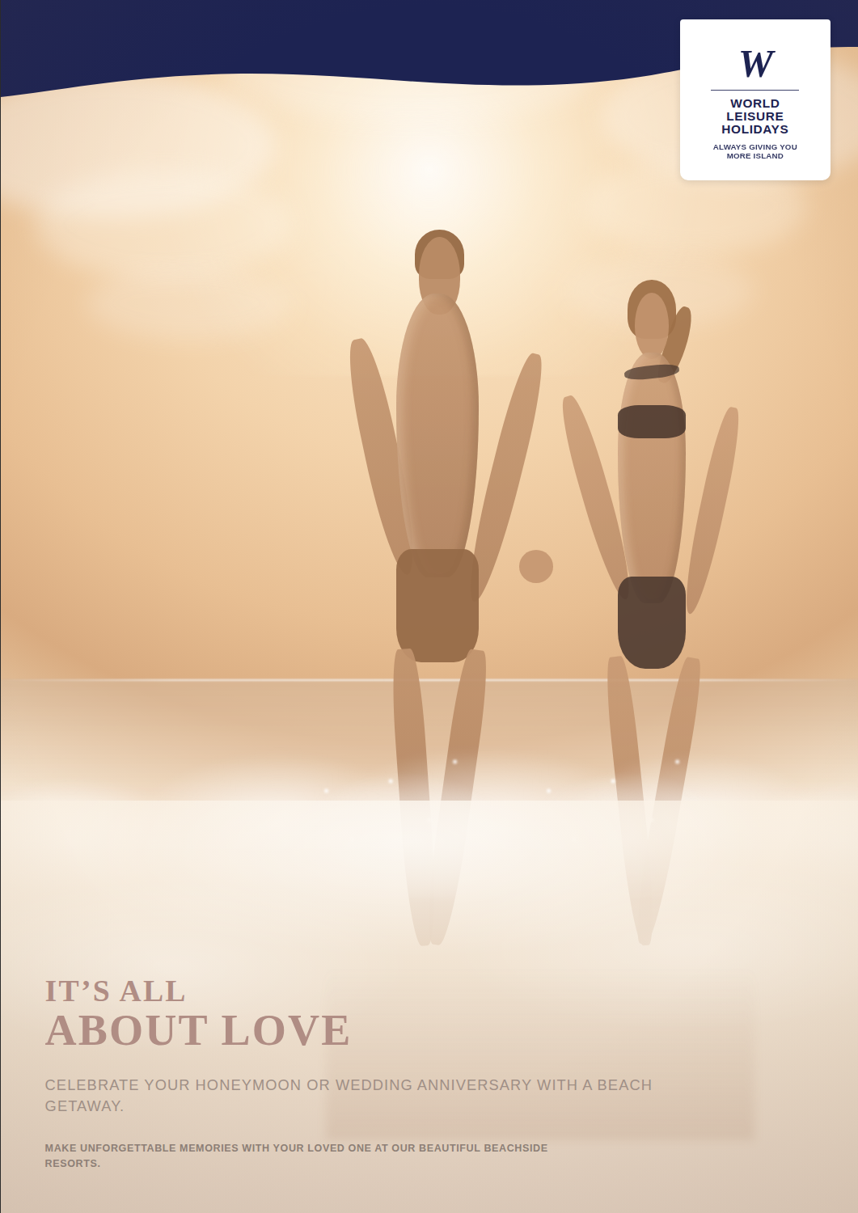W
WORLD
LEISURE
HOLIDAYS
ALWAYS GIVING YOU
MORE ISLAND
IT’S ALL ABOUT LOVE
Celebrate your honeymoon or wedding anniversary with a beach getaway.
Make unforgettable memories with your loved one at our beautiful beachside resorts.